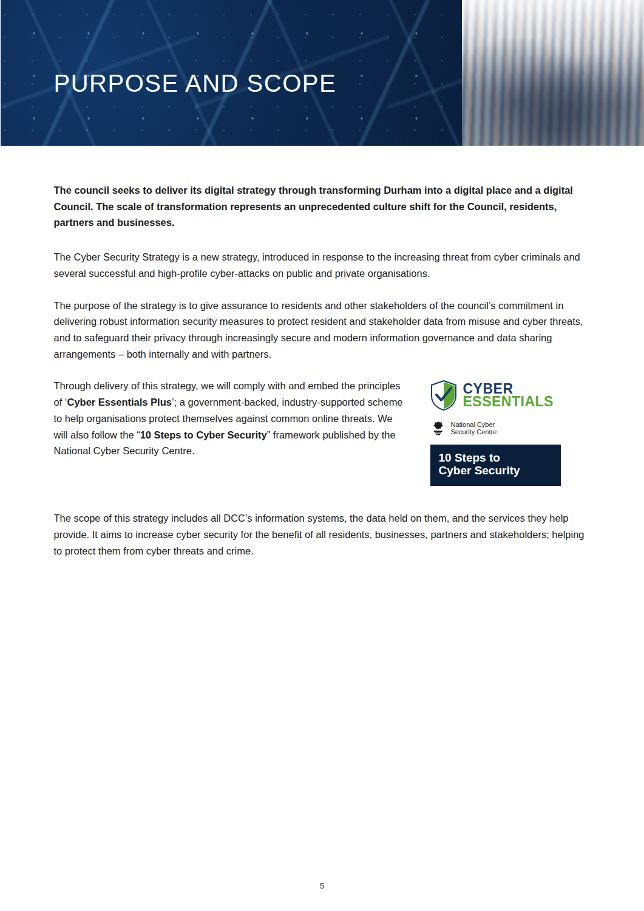Purpose and Scope
The council seeks to deliver its digital strategy through transforming Durham into a digital place and a digital Council. The scale of transformation represents an unprecedented culture shift for the Council, residents, partners and businesses.
The Cyber Security Strategy is a new strategy, introduced in response to the increasing threat from cyber criminals and several successful and high-profile cyber-attacks on public and private organisations.
The purpose of the strategy is to give assurance to residents and other stakeholders of the council’s commitment in delivering robust information security measures to protect resident and stakeholder data from misuse and cyber threats, and to safeguard their privacy through increasingly secure and modern information governance and data sharing arrangements – both internally and with partners.
Through delivery of this strategy, we will comply with and embed the principles of ‘Cyber Essentials Plus’; a government-backed, industry-supported scheme to help organisations protect themselves against common online threats. We will also follow the “10 Steps to Cyber Security” framework published by the National Cyber Security Centre.
CYBER ESSENTIALS
National Cyber Security Centre
10 Steps to
Cyber Security
The scope of this strategy includes all DCC’s information systems, the data held on them, and the services they help provide. It aims to increase cyber security for the benefit of all residents, businesses, partners and stakeholders; helping to protect them from cyber threats and crime.
5